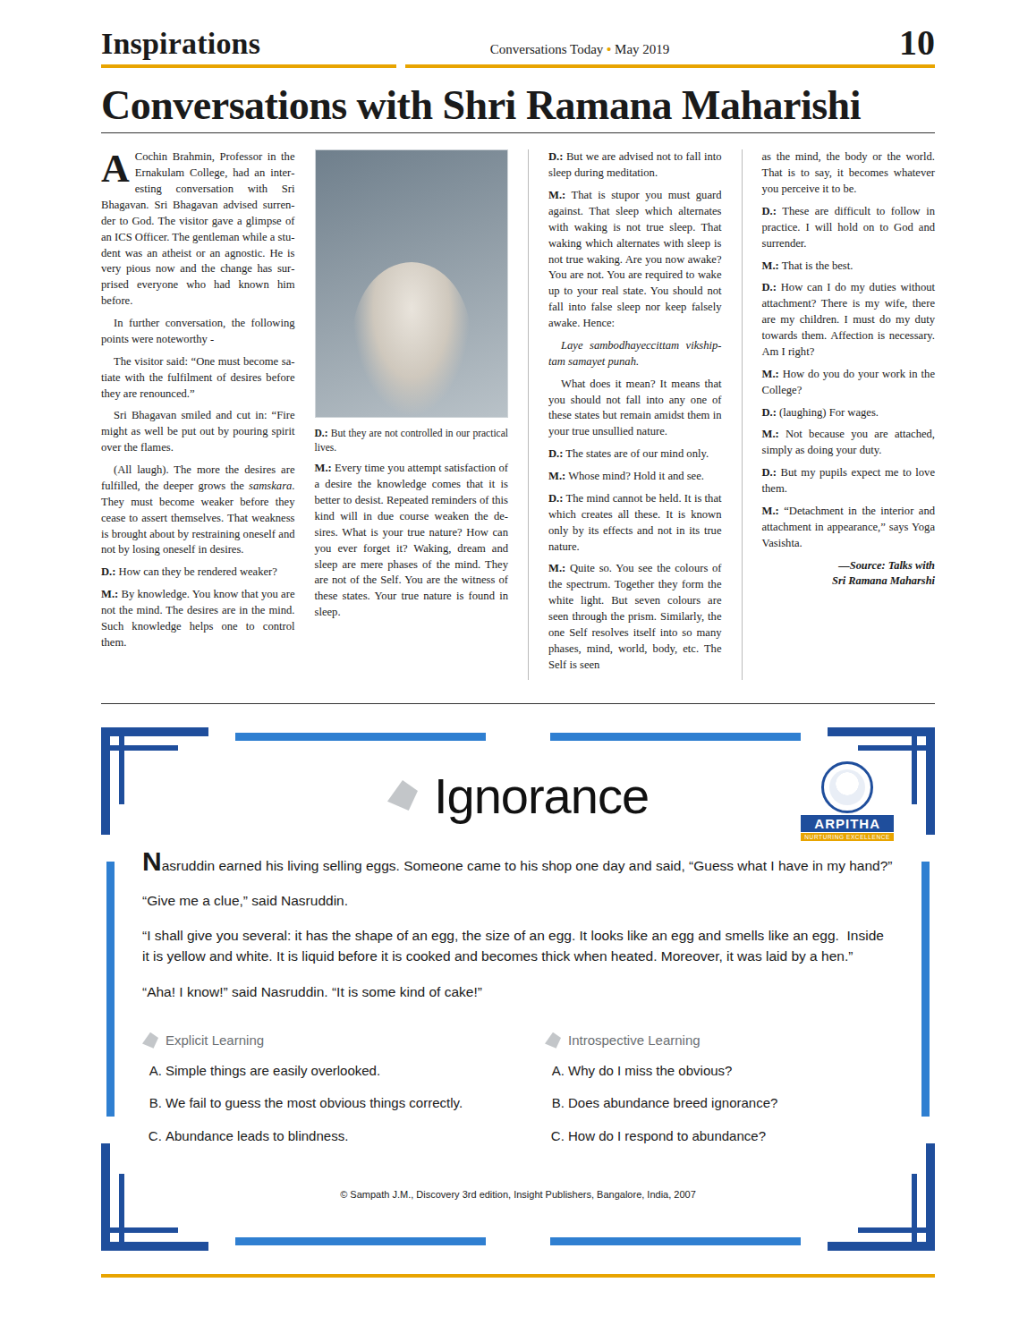Inspirations
Conversations Today • May 2019
10
Conversations with Shri Ramana Maharishi
A Cochin Brahmin, Professor in the Ernakulam College, had an interesting conversation with Sri Bhagavan. Sri Bhagavan advised surrender to God. The visitor gave a glimpse of an ICS Officer. The gentleman while a student was an atheist or an agnostic. He is very pious now and the change has surprised everyone who had known him before.
In further conversation, the following points were noteworthy -
The visitor said: “One must become satiate with the fulfilment of desires before they are renounced.”
Sri Bhagavan smiled and cut in: “Fire might as well be put out by pouring spirit over the flames.
(All laugh). The more the desires are fulfilled, the deeper grows the samskara. They must become weaker before they cease to assert themselves. That weakness is brought about by restraining oneself and not by losing oneself in desires.
D.: How can they be rendered weaker?
M.: By knowledge. You know that you are not the mind. The desires are in the mind. Such knowledge helps one to control them.
D.: But they are not controlled in our practical lives.
M.: Every time you attempt satisfaction of a desire the knowledge comes that it is better to desist. Repeated reminders of this kind will in due course weaken the desires. What is your true nature? How can you ever forget it? Waking, dream and sleep are mere phases of the mind. They are not of the Self. You are the witness of these states. Your true nature is found in sleep.
D.: But we are advised not to fall into sleep during meditation.
M.: That is stupor you must guard against. That sleep which alternates with waking is not true sleep. That waking which alternates with sleep is not true waking. Are you now awake? You are not. You are required to wake up to your real state. You should not fall into false sleep nor keep falsely awake. Hence:
Laye sambodhayeccittam vikshiptam samayet punah.
What does it mean? It means that you should not fall into any one of these states but remain amidst them in your true unsullied nature.
D.: The states are of our mind only.
M.: Whose mind? Hold it and see.
D.: The mind cannot be held. It is that which creates all these. It is known only by its effects and not in its true nature.
M.: Quite so. You see the colours of the spectrum. Together they form the white light. But seven colours are seen through the prism. Similarly, the one Self resolves itself into so many phases, mind, world, body, etc. The Self is seen
as the mind, the body or the world. That is to say, it becomes whatever you perceive it to be.
D.: These are difficult to follow in practice. I will hold on to God and surrender.
M.: That is the best.
D.: How can I do my duties without attachment? There is my wife, there are my children. I must do my duty towards them. Affection is necessary. Am I right?
M.: How do you do your work in the College?
D.: (laughing) For wages.
M.: Not because you are attached, simply as doing your duty.
D.: But my pupils expect me to love them.
M.: “Detachment in the interior and attachment in appearance,” says Yoga Vasishta.
—Source: Talks with
Sri Ramana Maharshi
Ignorance
ARPITHA
NURTURING EXCELLENCE
Nasruddin earned his living selling eggs. Someone came to his shop one day and said, “Guess what I have in my hand?”
“Give me a clue,” said Nasruddin.
“I shall give you several: it has the shape of an egg, the size of an egg. It looks like an egg and smells like an egg. Inside it is yellow and white. It is liquid before it is cooked and becomes thick when heated. Moreover, it was laid by a hen.”
“Aha! I know!” said Nasruddin. “It is some kind of cake!”
Explicit Learning
Simple things are easily overlooked.
We fail to guess the most obvious things correctly.
Abundance leads to blindness.
Introspective Learning
Why do I miss the obvious?
Does abundance breed ignorance?
How do I respond to abundance?
© Sampath J.M., Discovery 3rd edition, Insight Publishers, Bangalore, India, 2007